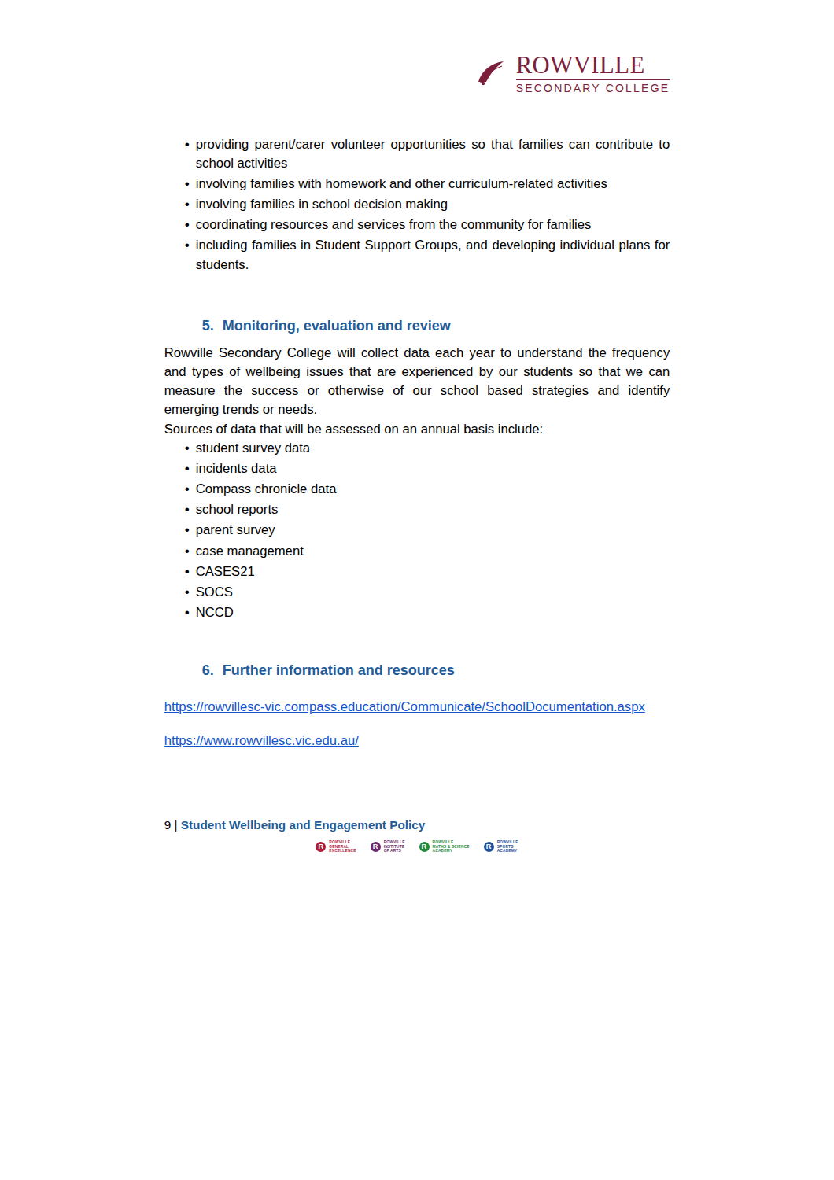ROWVILLE SECONDARY COLLEGE
providing parent/carer volunteer opportunities so that families can contribute to school activities
involving families with homework and other curriculum-related activities
involving families in school decision making
coordinating resources and services from the community for families
including families in Student Support Groups, and developing individual plans for students.
5. Monitoring, evaluation and review
Rowville Secondary College will collect data each year to understand the frequency and types of wellbeing issues that are experienced by our students so that we can measure the success or otherwise of our school based strategies and identify emerging trends or needs.
Sources of data that will be assessed on an annual basis include:
student survey data
incidents data
Compass chronicle data
school reports
parent survey
case management
CASES21
SOCS
NCCD
6. Further information and resources
https://rowvillesc-vic.compass.education/Communicate/SchoolDocumentation.aspx
https://www.rowvillesc.vic.edu.au/
9 | Student Wellbeing and Engagement Policy
R ROWVILLE GENERAL EXCELLENCE
R ROWVILLE INSTITUTE OF ARTS
R ROWVILLE MATHS & SCIENCE ACADEMY
R ROWVILLE SPORTS ACADEMY